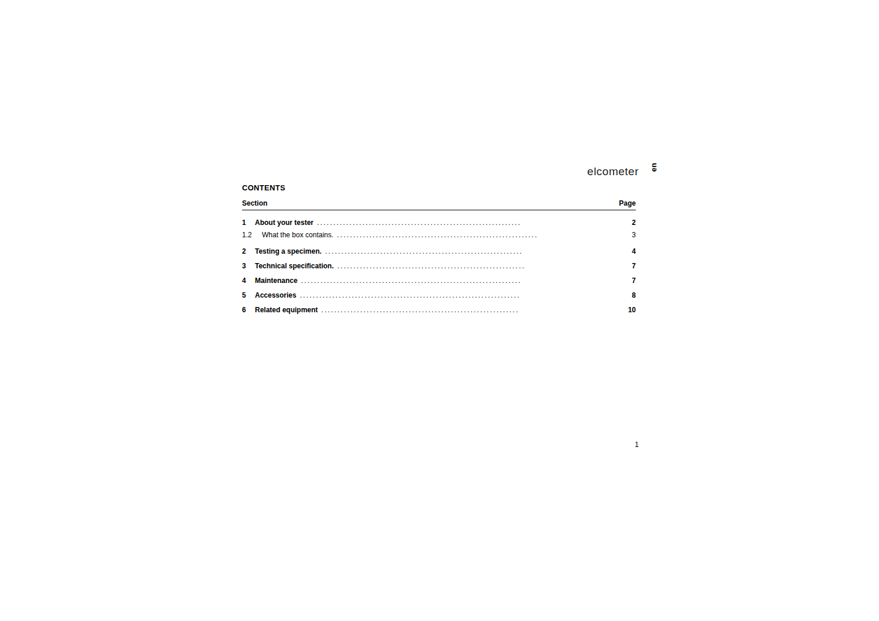elcometer
en
CONTENTS
Section Page
1 About your tester ............................................................... 2
1.2 What the box contains. .............................................................. 3
2 Testing a specimen. ............................................................. 4
3 Technical specification. .......................................................... 7
4 Maintenance .................................................................... 7
5 Accessories .................................................................... 8
6 Related equipment ............................................................. 10
1